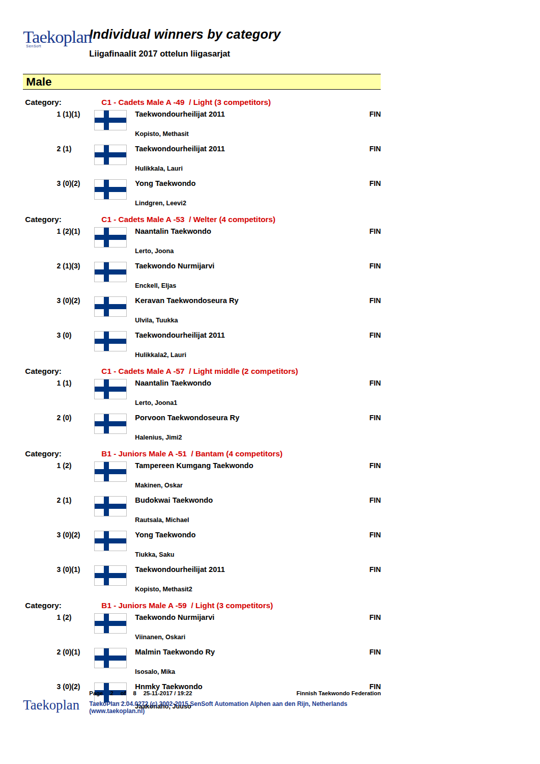Taekoplan
SenSoft
Individual winners by category
Liigafinaalit 2017 ottelun liigasarjat
Male
Category:
C1 - Cadets Male A -49 / Light (3 competitors)
| 1 (1) | (1) | | Taekwondourheilijat 2011 | FIN |
| | | | Kopisto, Methasit | |
| 2 (1) | | | Taekwondourheilijat 2011 | FIN |
| | | | Hulikkala, Lauri | |
| 3 (0) | (2) | | Yong Taekwondo | FIN |
| | | | Lindgren, Leevi2 | |
Category:
C1 - Cadets Male A -53 / Welter (4 competitors)
| 1 (2) | (1) | | Naantalin Taekwondo | FIN |
| | | | Lerto, Joona | |
| 2 (1) | (3) | | Taekwondo Nurmijarvi | FIN |
| | | | Enckell, Eljas | |
| 3 (0) | (2) | | Keravan Taekwondoseura Ry | FIN |
| | | | Ulvila, Tuukka | |
| 3 (0) | | | Taekwondourheilijat 2011 | FIN |
| | | | Hulikkala2, Lauri | |
Category:
C1 - Cadets Male A -57 / Light middle (2 competitors)
| 1 (1) | | | Naantalin Taekwondo | FIN |
| | | | Lerto, Joona1 | |
| 2 (0) | | | Porvoon Taekwondoseura Ry | FIN |
| | | | Halenius, Jimi2 | |
Category:
B1 - Juniors Male A -51 / Bantam (4 competitors)
| 1 (2) | | | Tampereen Kumgang Taekwondo | FIN |
| | | | Makinen, Oskar | |
| 2 (1) | | | Budokwai Taekwondo | FIN |
| | | | Rautsala, Michael | |
| 3 (0) | (2) | | Yong Taekwondo | FIN |
| | | | Tiukka, Saku | |
| 3 (0) | (1) | | Taekwondourheilijat 2011 | FIN |
| | | | Kopisto, Methasit2 | |
Category:
B1 - Juniors Male A -59 / Light (3 competitors)
| 1 (2) | | | Taekwondo Nurmijarvi | FIN |
| | | | Viinanen, Oskari | |
| 2 (0) | (1) | | Malmin Taekwondo Ry | FIN |
| | | | Isosalo, Mika | |
| 3 (0) | (2) | | Hnmky Taekwondo | FIN |
| | | | Jaakonaho, Juuso | |
Page 2 of 825-11-2017 / 19:22
Finnish Taekwondo Federation
Taekoplan
TaekoPlan 2.04.0272 (c) 2002-2015 SenSoft Automation Alphen aan den Rijn, Netherlands (www.taekoplan.nl)